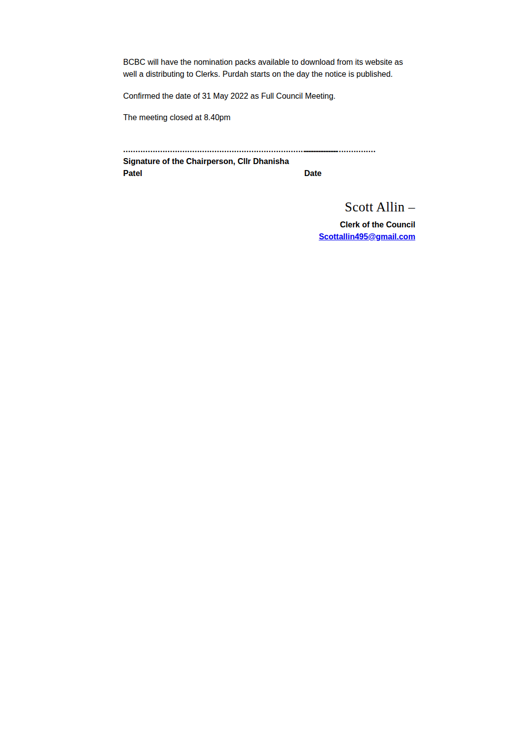BCBC will have the nomination packs available to download from its website as well a distributing to Clerks. Purdah starts on the day the notice is published.
Confirmed the date of 31 May 2022 as Full Council Meeting.
The meeting closed at 8.40pm
....................................................................................................................
Signature of the Chairperson, Cllr Dhanisha Patel Date
Scott Allin –
Clerk of the Council
Scottallin495@gmail.com